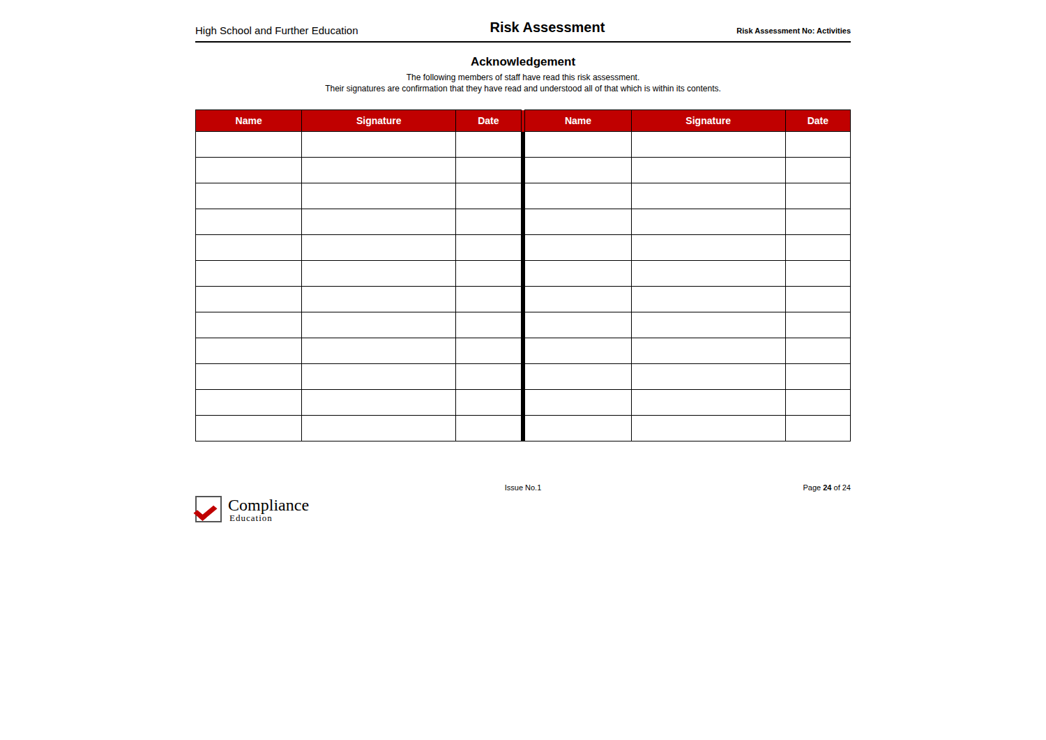High School and Further Education
Risk Assessment
Risk Assessment No: Activities
Acknowledgement
The following members of staff have read this risk assessment.
Their signatures are confirmation that they have read and understood all of that which is within its contents.
| Name | Signature | Date | | Name | Signature | Date |
| --- | --- | --- | --- | --- | --- | --- |
Issue No.1
Page 24 of 24
Compliance Education